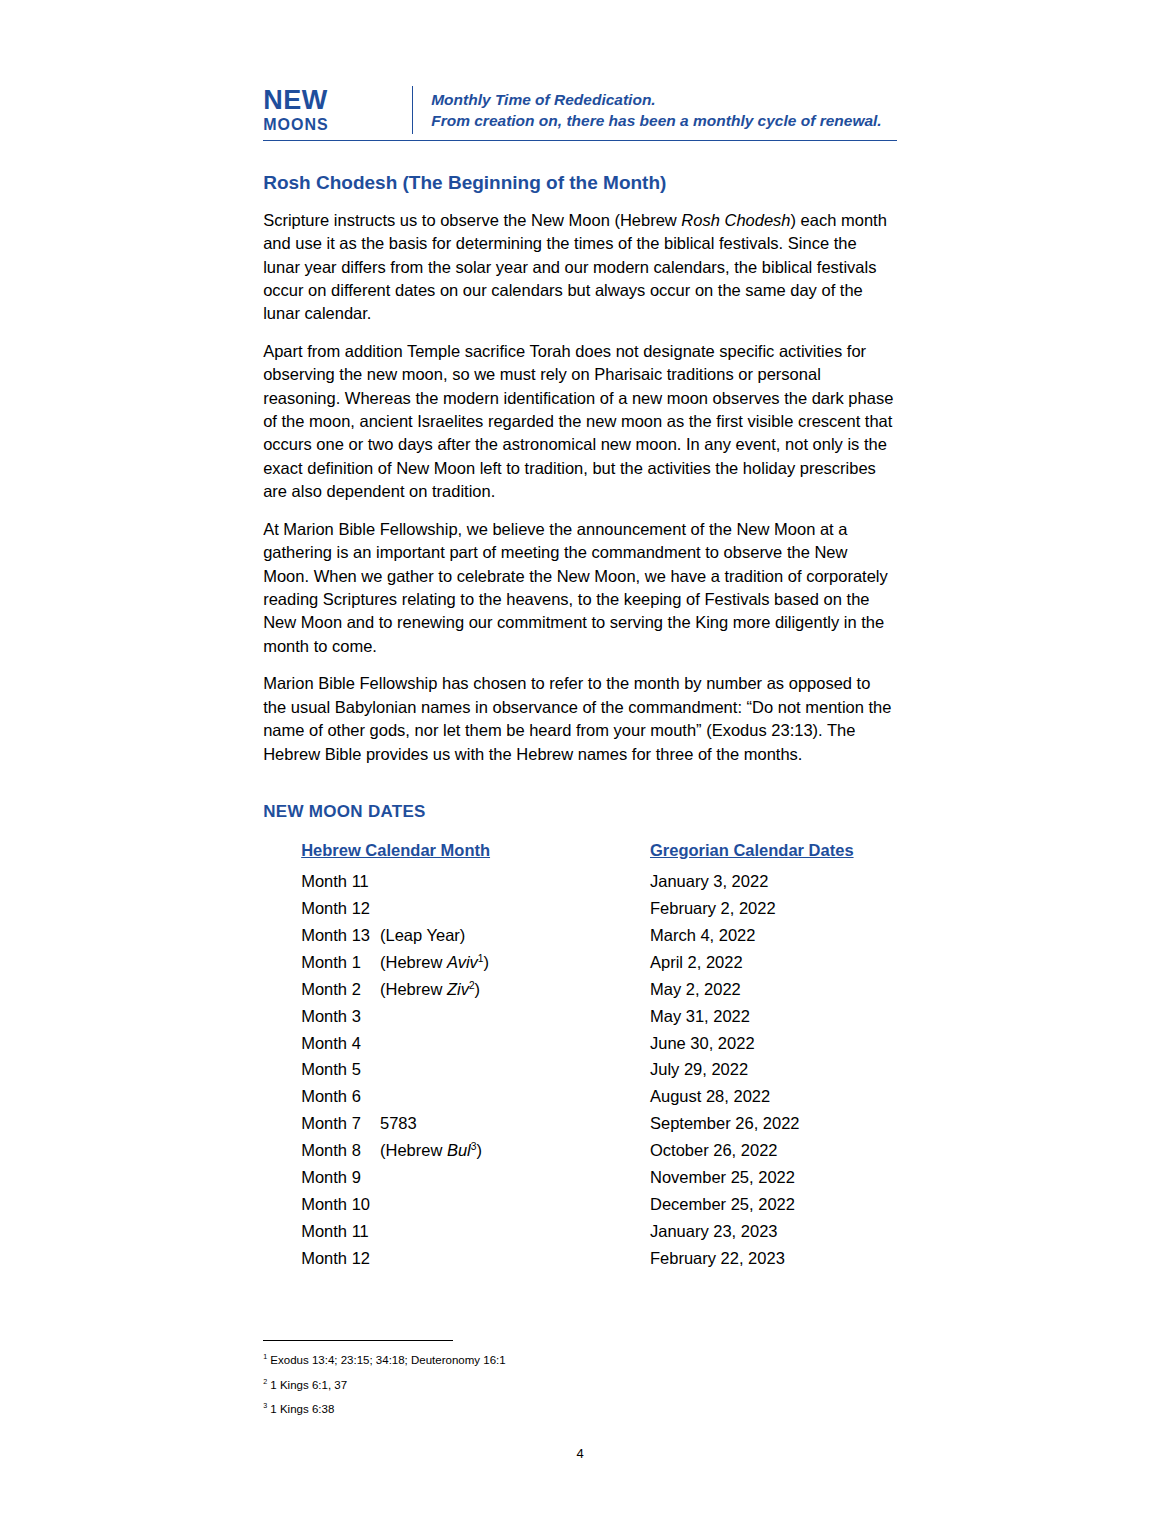NEW
MOONS
Monthly Time of Rededication.
From creation on, there has been a monthly cycle of renewal.
Rosh Chodesh (The Beginning of the Month)
Scripture instructs us to observe the New Moon (Hebrew Rosh Chodesh) each month and use it as the basis for determining the times of the biblical festivals. Since the lunar year differs from the solar year and our modern calendars, the biblical festivals occur on different dates on our calendars but always occur on the same day of the lunar calendar.
Apart from addition Temple sacrifice Torah does not designate specific activities for observing the new moon, so we must rely on Pharisaic traditions or personal reasoning. Whereas the modern identification of a new moon observes the dark phase of the moon, ancient Israelites regarded the new moon as the first visible crescent that occurs one or two days after the astronomical new moon. In any event, not only is the exact definition of New Moon left to tradition, but the activities the holiday prescribes are also dependent on tradition.
At Marion Bible Fellowship, we believe the announcement of the New Moon at a gathering is an important part of meeting the commandment to observe the New Moon. When we gather to celebrate the New Moon, we have a tradition of corporately reading Scriptures relating to the heavens, to the keeping of Festivals based on the New Moon and to renewing our commitment to serving the King more diligently in the month to come.
Marion Bible Fellowship has chosen to refer to the month by number as opposed to the usual Babylonian names in observance of the commandment: “Do not mention the name of other gods, nor let them be heard from your mouth” (Exodus 23:13). The Hebrew Bible provides us with the Hebrew names for three of the months.
NEW MOON DATES
| Hebrew Calendar Month | Gregorian Calendar Dates |
| --- | --- |
| Month 11 | | January 3, 2022 |
| Month 12 | | February 2, 2022 |
| Month 13 | (Leap Year) | March 4, 2022 |
| Month 1 | (Hebrew Aviv 1 ) | April 2, 2022 |
| Month 2 | (Hebrew Ziv 2 ) | May 2, 2022 |
| Month 3 | | May 31, 2022 |
| Month 4 | | June 30, 2022 |
| Month 5 | | July 29, 2022 |
| Month 6 | | August 28, 2022 |
| Month 7 | 5783 | September 26, 2022 |
| Month 8 | (Hebrew Bul 3 ) | October 26, 2022 |
| Month 9 | | November 25, 2022 |
| Month 10 | | December 25, 2022 |
| Month 11 | | January 23, 2023 |
| Month 12 | | February 22, 2023 |
1 Exodus 13:4; 23:15; 34:18; Deuteronomy 16:1
2 1 Kings 6:1, 37
3 1 Kings 6:38
4